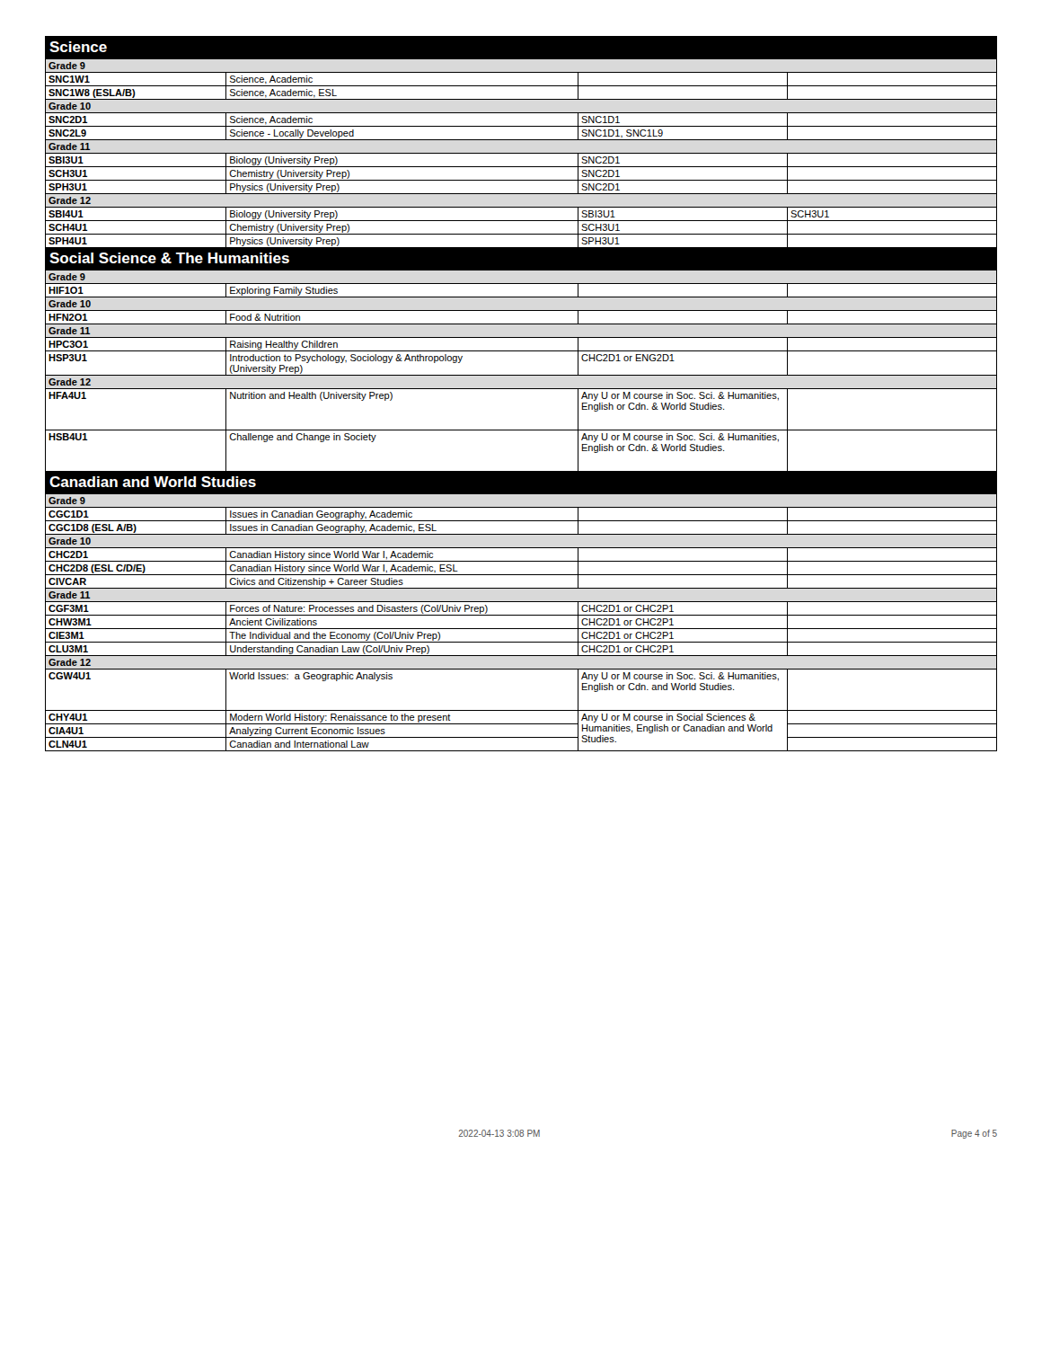| Science |
| Grade 9 |
| SNC1W1 | Science, Academic | | |
| SNC1W8 (ESLA/B) | Science, Academic, ESL | | |
| Grade 10 |
| SNC2D1 | Science, Academic | SNC1D1 | |
| SNC2L9 | Science - Locally Developed | SNC1D1, SNC1L9 | |
| Grade 11 |
| SBI3U1 | Biology (University Prep) | SNC2D1 | |
| SCH3U1 | Chemistry (University Prep) | SNC2D1 | |
| SPH3U1 | Physics (University Prep) | SNC2D1 | |
| Grade 12 |
| SBI4U1 | Biology (University Prep) | SBI3U1 | SCH3U1 |
| SCH4U1 | Chemistry (University Prep) | SCH3U1 | |
| SPH4U1 | Physics (University Prep) | SPH3U1 | |
| Social Science & The Humanities |
| Grade 9 |
| HIF1O1 | Exploring Family Studies | | |
| Grade 10 |
| HFN2O1 | Food & Nutrition | | |
| Grade 11 |
| HPC3O1 | Raising Healthy Children | | |
| HSP3U1 | Introduction to Psychology, Sociology & Anthropology (University Prep) | CHC2D1 or ENG2D1 | |
| Grade 12 |
| HFA4U1 | Nutrition and Health (University Prep) | Any U or M course in Soc. Sci. & Humanities, English or Cdn. & World Studies. | |
| HSB4U1 | Challenge and Change in Society | Any U or M course in Soc. Sci. & Humanities, English or Cdn. & World Studies. | |
| Canadian and World Studies |
| Grade 9 |
| CGC1D1 | Issues in Canadian Geography, Academic | | |
| CGC1D8 (ESL A/B) | Issues in Canadian Geography, Academic, ESL | | |
| Grade 10 |
| CHC2D1 | Canadian History since World War I, Academic | | |
| CHC2D8 (ESL C/D/E) | Canadian History since World War I, Academic, ESL | | |
| CIVCAR | Civics and Citizenship + Career Studies | | |
| Grade 11 |
| CGF3M1 | Forces of Nature: Processes and Disasters (Col/Univ Prep) | CHC2D1 or CHC2P1 | |
| CHW3M1 | Ancient Civilizations | CHC2D1 or CHC2P1 | |
| CIE3M1 | The Individual and the Economy (Col/Univ Prep) | CHC2D1 or CHC2P1 | |
| CLU3M1 | Understanding Canadian Law (Col/Univ Prep) | CHC2D1 or CHC2P1 | |
| Grade 12 |
| CGW4U1 | World Issues: a Geographic Analysis | Any U or M course in Soc. Sci. & Humanities, English or Cdn. and World Studies. | |
| CHY4U1 | Modern World History: Renaissance to the present | Any U or M course in Social Sciences & Humanities, English or Canadian and World Studies. | |
| CIA4U1 | Analyzing Current Economic Issues | |
| CLN4U1 | Canadian and International Law | |
2022-04-13 3:08 PM
Page 4 of 5